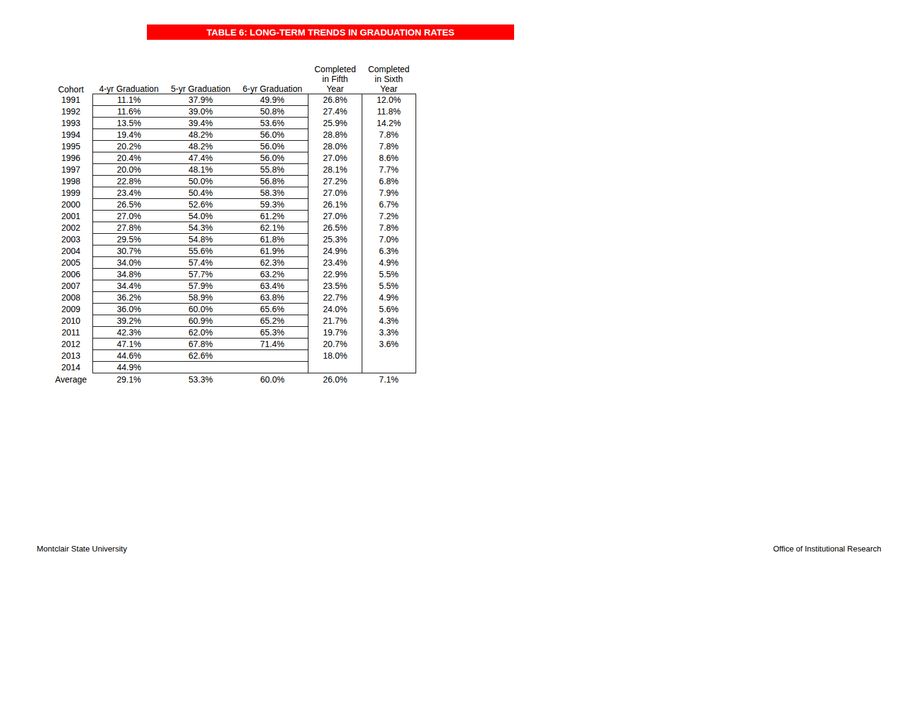TABLE 6: LONG-TERM TRENDS IN GRADUATION RATES
| | | | | Completed | Completed |
| --- | --- | --- | --- | --- | --- |
| | | | | in Fifth | in Sixth |
| Cohort | 4-yr Graduation | 5-yr Graduation | 6-yr Graduation | Year | Year |
| 1991 | 11.1% | 37.9% | 49.9% | 26.8% | 12.0% |
| 1992 | 11.6% | 39.0% | 50.8% | 27.4% | 11.8% |
| 1993 | 13.5% | 39.4% | 53.6% | 25.9% | 14.2% |
| 1994 | 19.4% | 48.2% | 56.0% | 28.8% | 7.8% |
| 1995 | 20.2% | 48.2% | 56.0% | 28.0% | 7.8% |
| 1996 | 20.4% | 47.4% | 56.0% | 27.0% | 8.6% |
| 1997 | 20.0% | 48.1% | 55.8% | 28.1% | 7.7% |
| 1998 | 22.8% | 50.0% | 56.8% | 27.2% | 6.8% |
| 1999 | 23.4% | 50.4% | 58.3% | 27.0% | 7.9% |
| 2000 | 26.5% | 52.6% | 59.3% | 26.1% | 6.7% |
| 2001 | 27.0% | 54.0% | 61.2% | 27.0% | 7.2% |
| 2002 | 27.8% | 54.3% | 62.1% | 26.5% | 7.8% |
| 2003 | 29.5% | 54.8% | 61.8% | 25.3% | 7.0% |
| 2004 | 30.7% | 55.6% | 61.9% | 24.9% | 6.3% |
| 2005 | 34.0% | 57.4% | 62.3% | 23.4% | 4.9% |
| 2006 | 34.8% | 57.7% | 63.2% | 22.9% | 5.5% |
| 2007 | 34.4% | 57.9% | 63.4% | 23.5% | 5.5% |
| 2008 | 36.2% | 58.9% | 63.8% | 22.7% | 4.9% |
| 2009 | 36.0% | 60.0% | 65.6% | 24.0% | 5.6% |
| 2010 | 39.2% | 60.9% | 65.2% | 21.7% | 4.3% |
| 2011 | 42.3% | 62.0% | 65.3% | 19.7% | 3.3% |
| 2012 | 47.1% | 67.8% | 71.4% | 20.7% | 3.6% |
| 2013 | 44.6% | 62.6% | | 18.0% | |
| 2014 | 44.9% | | | | |
| Average | 29.1% | 53.3% | 60.0% | 26.0% | 7.1% |
Montclair State University Office of Institutional Research